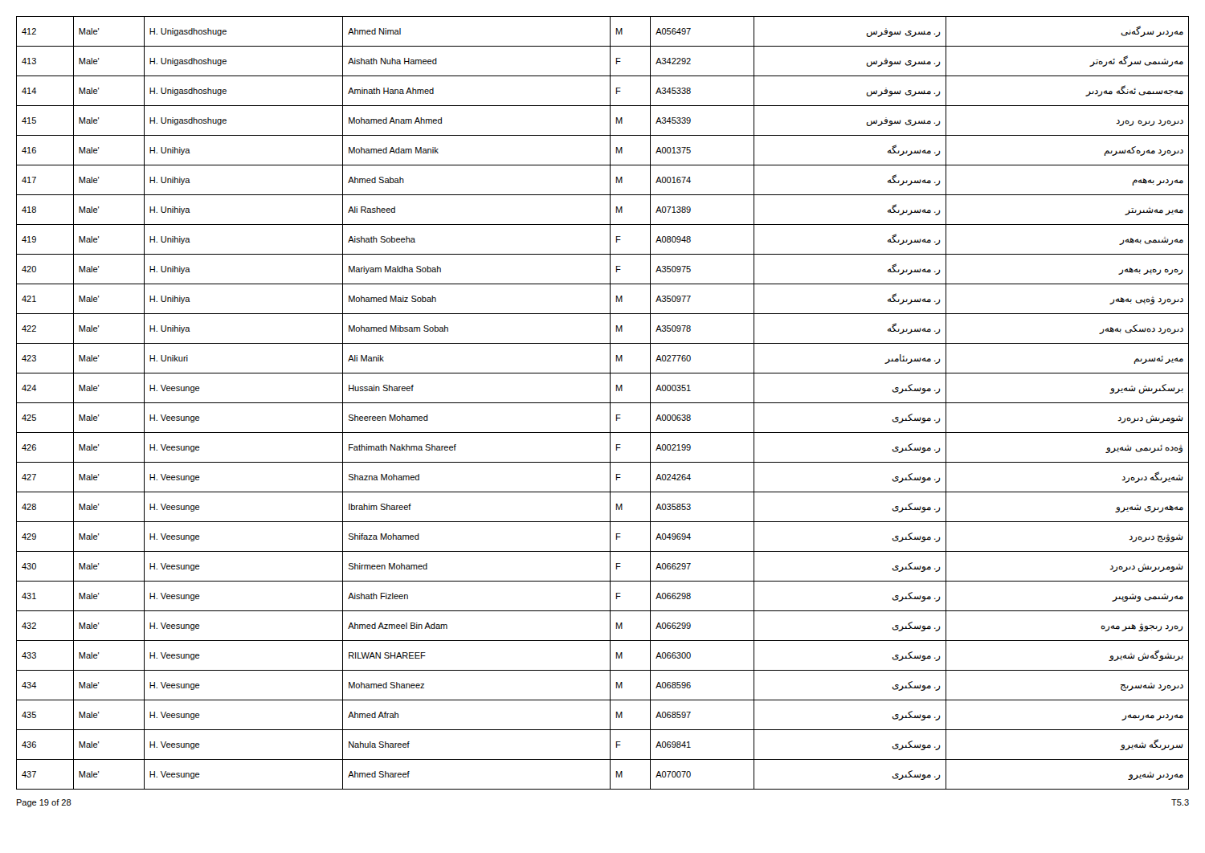| 412 | Male' | H. Unigasdhoshuge | Ahmed Nimal | M | A056497 | ر. مسرى سوفرس | مەردىر سرگەنى |
| 413 | Male' | H. Unigasdhoshuge | Aishath Nuha Hameed | F | A342292 | ر. مسرى سوفرس | مەرشىمى سرگە ئەرەتر |
| 414 | Male' | H. Unigasdhoshuge | Aminath Hana Ahmed | F | A345338 | ر. مسرى سوفرس | مەجەسىمى ئەنگە مەردىر |
| 415 | Male' | H. Unigasdhoshuge | Mohamed Anam Ahmed | M | A345339 | ر. مسرى سوفرس | دىرەرد رىرە رەرد |
| 416 | Male' | H. Unihiya | Mohamed Adam Manik | M | A001375 | ر. مەسرىرىگە | دىرەرد مەرەكەسرىم |
| 417 | Male' | H. Unihiya | Ahmed Sabah | M | A001674 | ر. مەسرىرىگە | مەردىر بەھەم |
| 418 | Male' | H. Unihiya | Ali Rasheed | M | A071389 | ر. مەسرىرىگە | مەير مەشىرىتر |
| 419 | Male' | H. Unihiya | Aishath Sobeeha | F | A080948 | ر. مەسرىرىگە | مەرشىمى بەھەر |
| 420 | Male' | H. Unihiya | Mariyam Maldha Sobah | F | A350975 | ر. مەسرىرىگە | رەرە رەپر بەھەر |
| 421 | Male' | H. Unihiya | Mohamed Maiz Sobah | M | A350977 | ر. مەسرىرىگە | دىرەرد ۋەپى بەھەر |
| 422 | Male' | H. Unihiya | Mohamed Mibsam Sobah | M | A350978 | ر. مەسرىرىگە | دىرەرد دەسكى بەھەر |
| 423 | Male' | H. Unikuri | Ali Manik | M | A027760 | ر. مەسرىئامىر | مەير ئەسرىم |
| 424 | Male' | H. Veesunge | Hussain Shareef | M | A000351 | ر. موسكىرى | برسكىرىش شەيرو |
| 425 | Male' | H. Veesunge | Sheereen Mohamed | F | A000638 | ر. موسكىرى | شومرىش دىرەرد |
| 426 | Male' | H. Veesunge | Fathimath Nakhma Shareef | F | A002199 | ر. موسكىرى | ۋەدە ئىرىمى شەيرو |
| 427 | Male' | H. Veesunge | Shazna Mohamed | F | A024264 | ر. موسكىرى | شەيرىگە دىرەرد |
| 428 | Male' | H. Veesunge | Ibrahim Shareef | M | A035853 | ر. موسكىرى | مەھەرىرى شەيرو |
| 429 | Male' | H. Veesunge | Shifaza Mohamed | F | A049694 | ر. موسكىرى | شوۋىج دىرەرد |
| 430 | Male' | H. Veesunge | Shirmeen Mohamed | F | A066297 | ر. موسكىرى | شومرىرىش دىرەرد |
| 431 | Male' | H. Veesunge | Aishath Fizleen | F | A066298 | ر. موسكىرى | مەرشىمى وشوپىر |
| 432 | Male' | H. Veesunge | Ahmed Azmeel Bin Adam | M | A066299 | ر. موسكىرى | رەرد رىجوۋ ھىر مەرە |
| 433 | Male' | H. Veesunge | RILWAN SHAREEF | M | A066300 | ر. موسكىرى | برىشوگەش شەيرو |
| 434 | Male' | H. Veesunge | Mohamed Shaneez | M | A068596 | ر. موسكىرى | دىرەرد شەسرىج |
| 435 | Male' | H. Veesunge | Ahmed Afrah | M | A068597 | ر. موسكىرى | مەردىر مەرىمەر |
| 436 | Male' | H. Veesunge | Nahula Shareef | F | A069841 | ر. موسكىرى | سرىرىگە شەيرو |
| 437 | Male' | H. Veesunge | Ahmed Shareef | M | A070070 | ر. موسكىرى | مەردىر شەيرو |
Page 19 of 28 T5.3